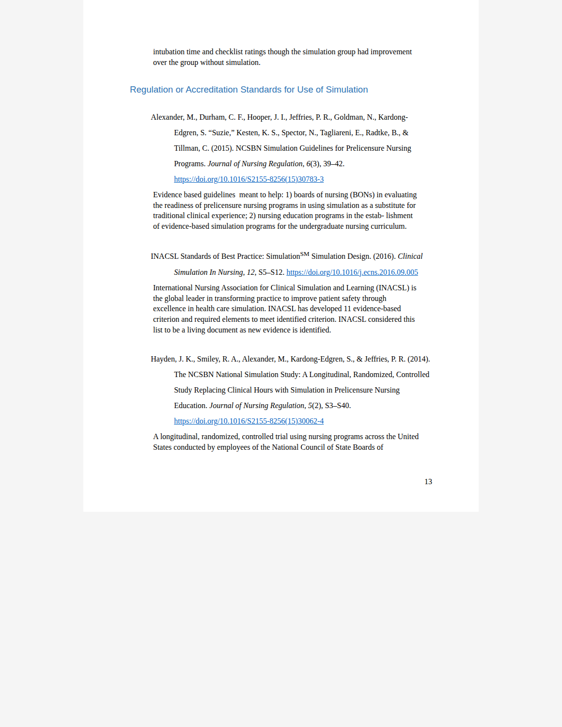intubation time and checklist ratings though the simulation group had improvement over the group without simulation.
Regulation or Accreditation Standards for Use of Simulation
Alexander, M., Durham, C. F., Hooper, J. I., Jeffries, P. R., Goldman, N., Kardong-Edgren, S. “Suzie,” Kesten, K. S., Spector, N., Tagliareni, E., Radtke, B., & Tillman, C. (2015). NCSBN Simulation Guidelines for Prelicensure Nursing Programs. Journal of Nursing Regulation, 6(3), 39–42. https://doi.org/10.1016/S2155-8256(15)30783-3
Evidence based guidelines meant to help: 1) boards of nursing (BONs) in evaluating the readiness of prelicensure nursing programs in using simulation as a substitute for traditional clinical experience; 2) nursing education programs in the estab- lishment of evidence-based simulation programs for the undergraduate nursing curriculum.
INACSL Standards of Best Practice: SimulationSM Simulation Design. (2016). Clinical Simulation In Nursing, 12, S5–S12. https://doi.org/10.1016/j.ecns.2016.09.005
International Nursing Association for Clinical Simulation and Learning (INACSL) is the global leader in transforming practice to improve patient safety through excellence in health care simulation. INACSL has developed 11 evidence-based criterion and required elements to meet identified criterion. INACSL considered this list to be a living document as new evidence is identified.
Hayden, J. K., Smiley, R. A., Alexander, M., Kardong-Edgren, S., & Jeffries, P. R. (2014). The NCSBN National Simulation Study: A Longitudinal, Randomized, Controlled Study Replacing Clinical Hours with Simulation in Prelicensure Nursing Education. Journal of Nursing Regulation, 5(2), S3–S40. https://doi.org/10.1016/S2155-8256(15)30062-4
A longitudinal, randomized, controlled trial using nursing programs across the United States conducted by employees of the National Council of State Boards of
13